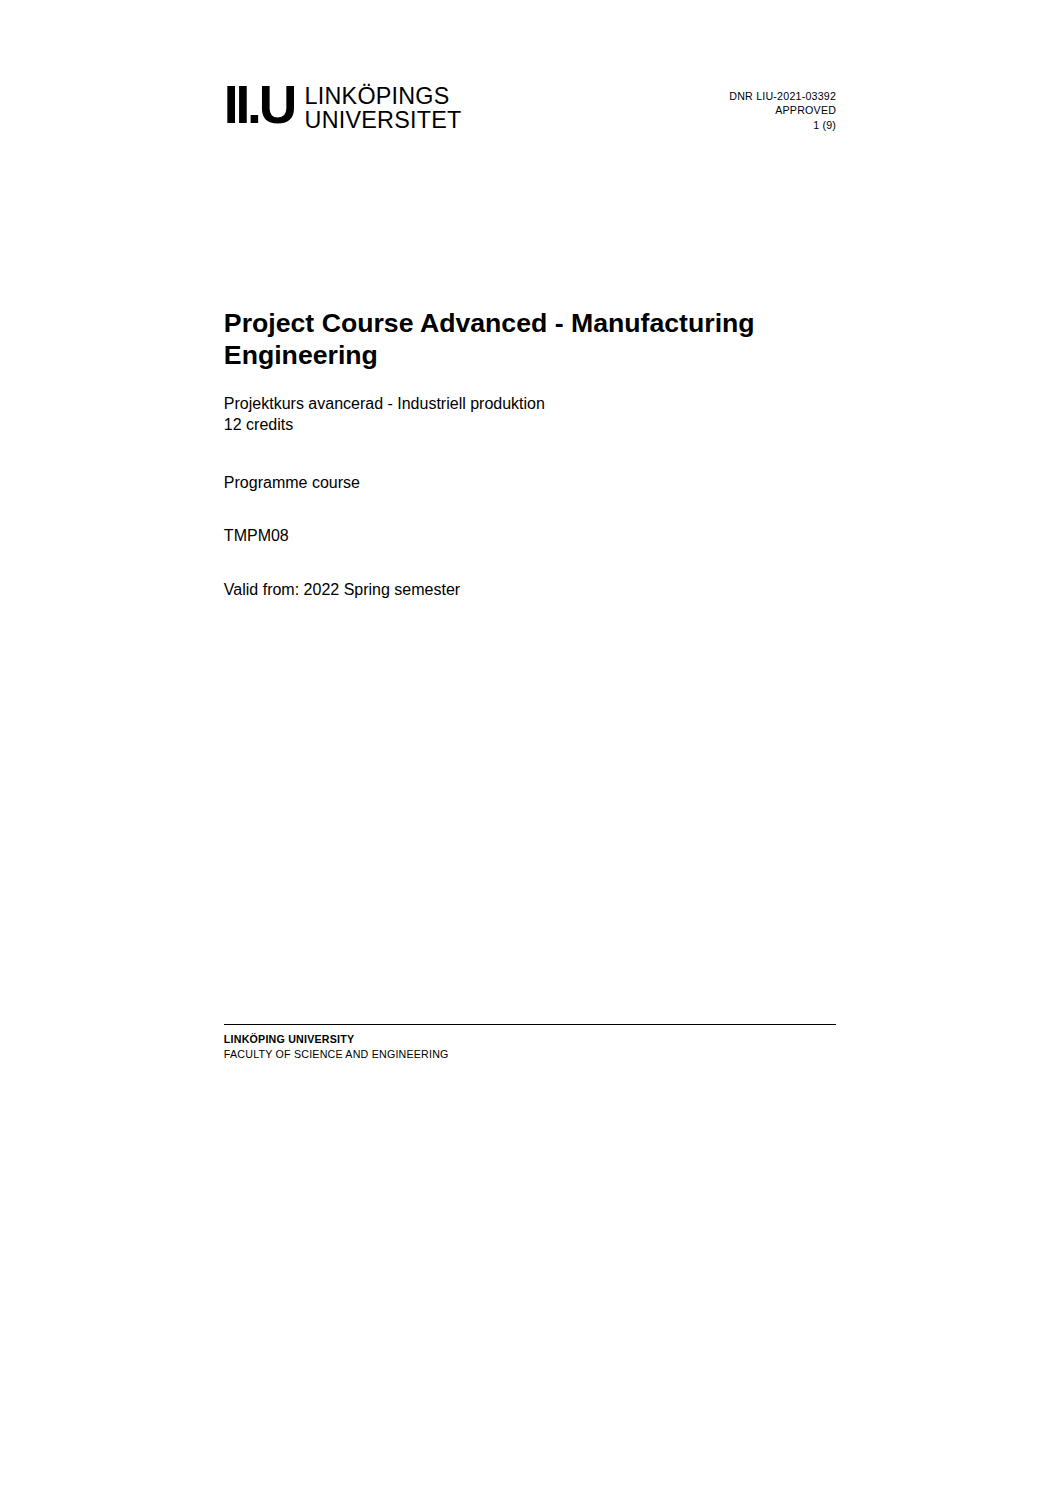II.U
LINKÖPINGS UNIVERSITET
DNR LIU-2021-03392
APPROVED
1 (9)
Project Course Advanced - Manufacturing Engineering
Projektkurs avancerad - Industriell produktion 12 credits
Programme course
TMPM08
Valid from: 2022 Spring semester
LINKÖPING UNIVERSITY
FACULTY OF SCIENCE AND ENGINEERING